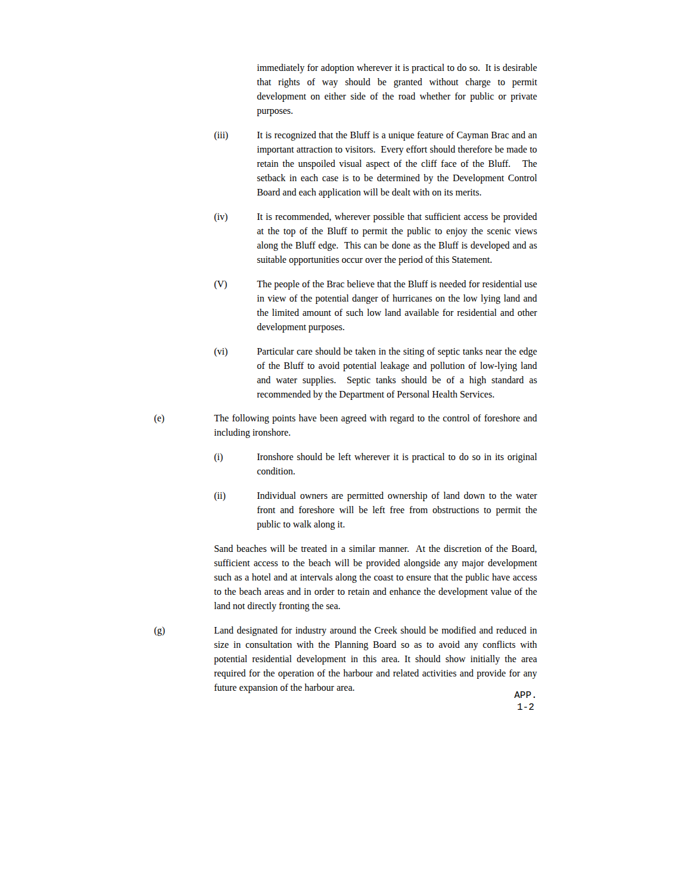immediately for adoption wherever it is practical to do so. It is desirable that rights of way should be granted without charge to permit development on either side of the road whether for public or private purposes.
(iii)
It is recognized that the Bluff is a unique feature of Cayman Brac and an important attraction to visitors. Every effort should therefore be made to retain the unspoiled visual aspect of the cliff face of the Bluff. The setback in each case is to be determined by the Development Control Board and each application will be dealt with on its merits.
(iv)
It is recommended, wherever possible that sufficient access be provided at the top of the Bluff to permit the public to enjoy the scenic views along the Bluff edge. This can be done as the Bluff is developed and as suitable opportunities occur over the period of this Statement.
(V)
The people of the Brac believe that the Bluff is needed for residential use in view of the potential danger of hurricanes on the low lying land and the limited amount of such low land available for residential and other development purposes.
(vi)
Particular care should be taken in the siting of septic tanks near the edge of the Bluff to avoid potential leakage and pollution of low-lying land and water supplies. Septic tanks should be of a high standard as recommended by the Department of Personal Health Services.
(e)
The following points have been agreed with regard to the control of foreshore and including ironshore.
(i)
Ironshore should be left wherever it is practical to do so in its original condition.
(ii)
Individual owners are permitted ownership of land down to the water front and foreshore will be left free from obstructions to permit the public to walk along it.
Sand beaches will be treated in a similar manner. At the discretion of the Board, sufficient access to the beach will be provided alongside any major development such as a hotel and at intervals along the coast to ensure that the public have access to the beach areas and in order to retain and enhance the development value of the land not directly fronting the sea.
(g)
Land designated for industry around the Creek should be modified and reduced in size in consultation with the Planning Board so as to avoid any conflicts with potential residential development in this area. It should show initially the area required for the operation of the harbour and related activities and provide for any future expansion of the harbour area.
APP.
1-2